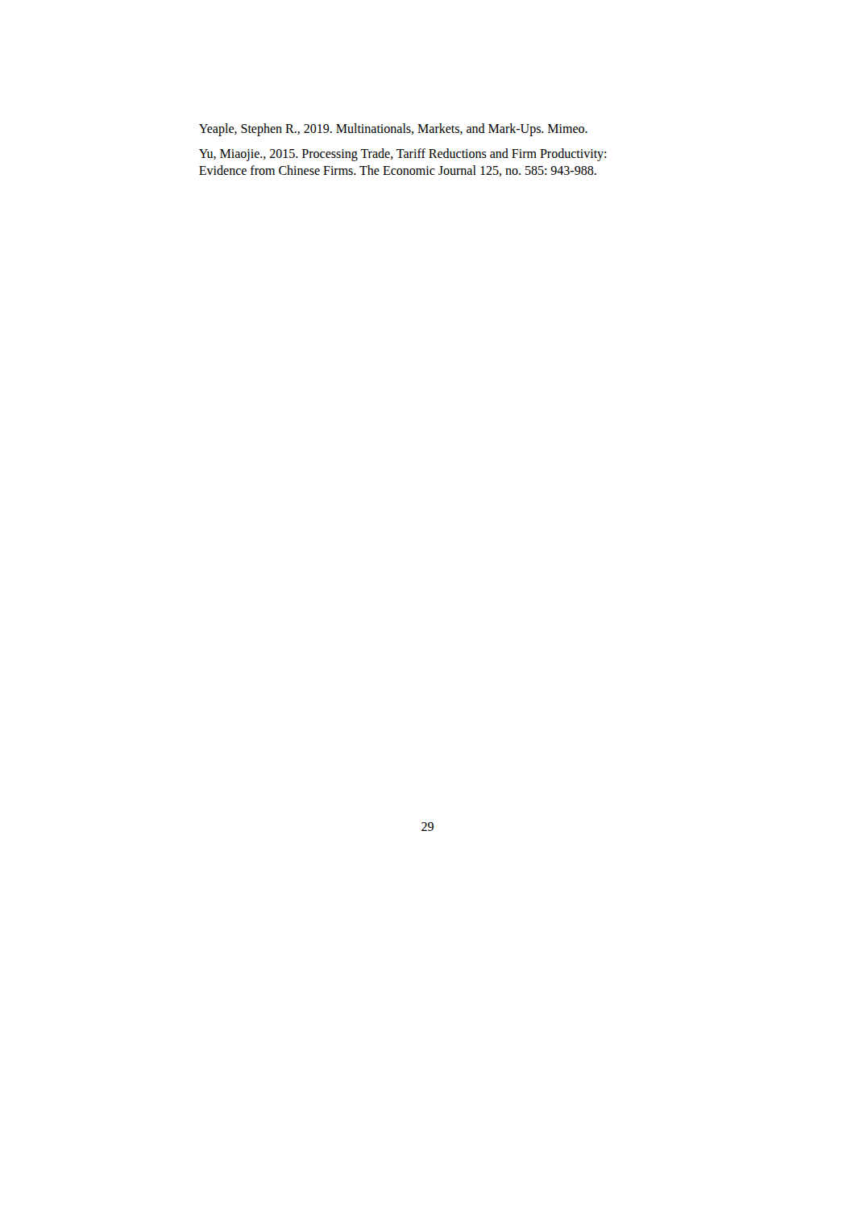Yeaple, Stephen R., 2019. Multinationals, Markets, and Mark-Ups. Mimeo.
Yu, Miaojie., 2015. Processing Trade, Tariff Reductions and Firm Productivity: Evidence from Chinese Firms. The Economic Journal 125, no. 585: 943-988.
29